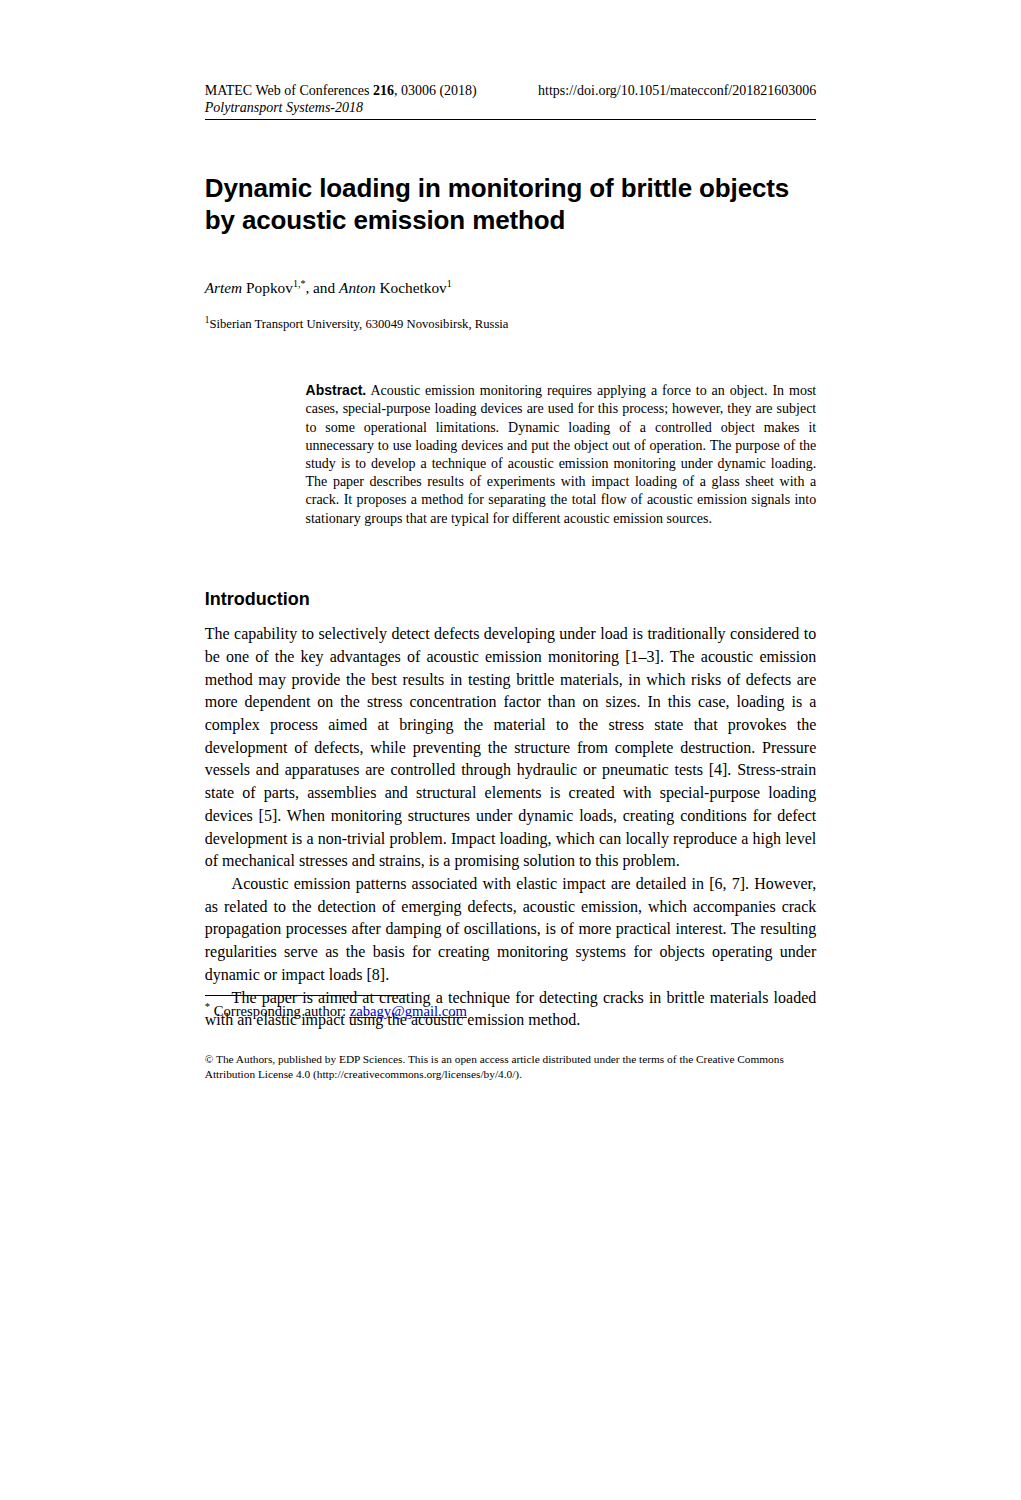MATEC Web of Conferences 216, 03006 (2018)
Polytransport Systems-2018
https://doi.org/10.1051/matecconf/201821603006
Dynamic loading in monitoring of brittle objects
by acoustic emission method
Artem Popkov1,*, and Anton Kochetkov1
1Siberian Transport University, 630049 Novosibirsk, Russia
Abstract. Acoustic emission monitoring requires applying a force to an object. In most cases, special-purpose loading devices are used for this process; however, they are subject to some operational limitations. Dynamic loading of a controlled object makes it unnecessary to use loading devices and put the object out of operation. The purpose of the study is to develop a technique of acoustic emission monitoring under dynamic loading. The paper describes results of experiments with impact loading of a glass sheet with a crack. It proposes a method for separating the total flow of acoustic emission signals into stationary groups that are typical for different acoustic emission sources.
Introduction
The capability to selectively detect defects developing under load is traditionally considered to be one of the key advantages of acoustic emission monitoring [1–3]. The acoustic emission method may provide the best results in testing brittle materials, in which risks of defects are more dependent on the stress concentration factor than on sizes. In this case, loading is a complex process aimed at bringing the material to the stress state that provokes the development of defects, while preventing the structure from complete destruction. Pressure vessels and apparatuses are controlled through hydraulic or pneumatic tests [4]. Stress-strain state of parts, assemblies and structural elements is created with special-purpose loading devices [5]. When monitoring structures under dynamic loads, creating conditions for defect development is a non-trivial problem. Impact loading, which can locally reproduce a high level of mechanical stresses and strains, is a promising solution to this problem.
Acoustic emission patterns associated with elastic impact are detailed in [6, 7]. However, as related to the detection of emerging defects, acoustic emission, which accompanies crack propagation processes after damping of oscillations, is of more practical interest. The resulting regularities serve as the basis for creating monitoring systems for objects operating under dynamic or impact loads [8].
The paper is aimed at creating a technique for detecting cracks in brittle materials loaded with an elastic impact using the acoustic emission method.
* Corresponding author: zabagy@gmail.com
© The Authors, published by EDP Sciences. This is an open access article distributed under the terms of the Creative Commons Attribution License 4.0 (http://creativecommons.org/licenses/by/4.0/).